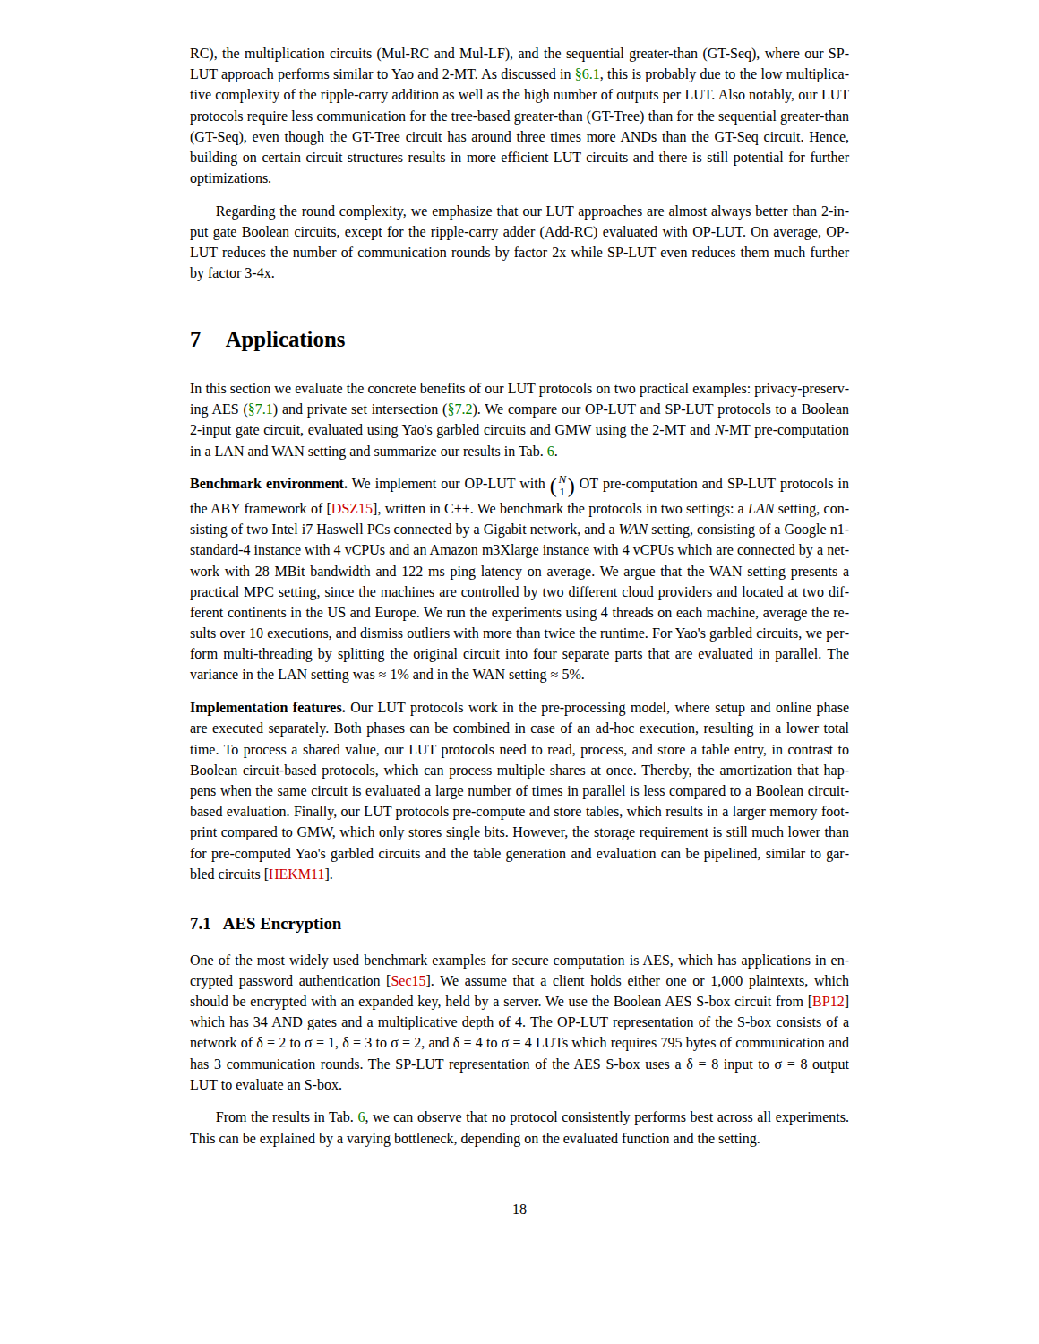RC), the multiplication circuits (Mul-RC and Mul-LF), and the sequential greater-than (GT-Seq), where our SP-LUT approach performs similar to Yao and 2-MT. As discussed in §6.1, this is probably due to the low multiplicative complexity of the ripple-carry addition as well as the high number of outputs per LUT. Also notably, our LUT protocols require less communication for the tree-based greater-than (GT-Tree) than for the sequential greater-than (GT-Seq), even though the GT-Tree circuit has around three times more ANDs than the GT-Seq circuit. Hence, building on certain circuit structures results in more efficient LUT circuits and there is still potential for further optimizations.
Regarding the round complexity, we emphasize that our LUT approaches are almost always better than 2-input gate Boolean circuits, except for the ripple-carry adder (Add-RC) evaluated with OP-LUT. On average, OP-LUT reduces the number of communication rounds by factor 2x while SP-LUT even reduces them much further by factor 3-4x.
7 Applications
In this section we evaluate the concrete benefits of our LUT protocols on two practical examples: privacy-preserving AES (§7.1) and private set intersection (§7.2). We compare our OP-LUT and SP-LUT protocols to a Boolean 2-input gate circuit, evaluated using Yao's garbled circuits and GMW using the 2-MT and N-MT pre-computation in a LAN and WAN setting and summarize our results in Tab. 6.
Benchmark environment. We implement our OP-LUT with (N 1) OT pre-computation and SP-LUT protocols in the ABY framework of [DSZ15], written in C++. We benchmark the protocols in two settings: a LAN setting, consisting of two Intel i7 Haswell PCs connected by a Gigabit network, and a WAN setting, consisting of a Google n1-standard-4 instance with 4 vCPUs and an Amazon m3Xlarge instance with 4 vCPUs which are connected by a network with 28 MBit bandwidth and 122 ms ping latency on average. We argue that the WAN setting presents a practical MPC setting, since the machines are controlled by two different cloud providers and located at two different continents in the US and Europe. We run the experiments using 4 threads on each machine, average the results over 10 executions, and dismiss outliers with more than twice the runtime. For Yao's garbled circuits, we perform multi-threading by splitting the original circuit into four separate parts that are evaluated in parallel. The variance in the LAN setting was ≈ 1% and in the WAN setting ≈ 5%.
Implementation features. Our LUT protocols work in the pre-processing model, where setup and online phase are executed separately. Both phases can be combined in case of an ad-hoc execution, resulting in a lower total time. To process a shared value, our LUT protocols need to read, process, and store a table entry, in contrast to Boolean circuit-based protocols, which can process multiple shares at once. Thereby, the amortization that happens when the same circuit is evaluated a large number of times in parallel is less compared to a Boolean circuit-based evaluation. Finally, our LUT protocols pre-compute and store tables, which results in a larger memory footprint compared to GMW, which only stores single bits. However, the storage requirement is still much lower than for pre-computed Yao's garbled circuits and the table generation and evaluation can be pipelined, similar to garbled circuits [HEKM11].
7.1 AES Encryption
One of the most widely used benchmark examples for secure computation is AES, which has applications in encrypted password authentication [Sec15]. We assume that a client holds either one or 1,000 plaintexts, which should be encrypted with an expanded key, held by a server. We use the Boolean AES S-box circuit from [BP12] which has 34 AND gates and a multiplicative depth of 4. The OP-LUT representation of the S-box consists of a network of δ = 2 to σ = 1, δ = 3 to σ = 2, and δ = 4 to σ = 4 LUTs which requires 795 bytes of communication and has 3 communication rounds. The SP-LUT representation of the AES S-box uses a δ = 8 input to σ = 8 output LUT to evaluate an S-box.
From the results in Tab. 6, we can observe that no protocol consistently performs best across all experiments. This can be explained by a varying bottleneck, depending on the evaluated function and the setting.
18